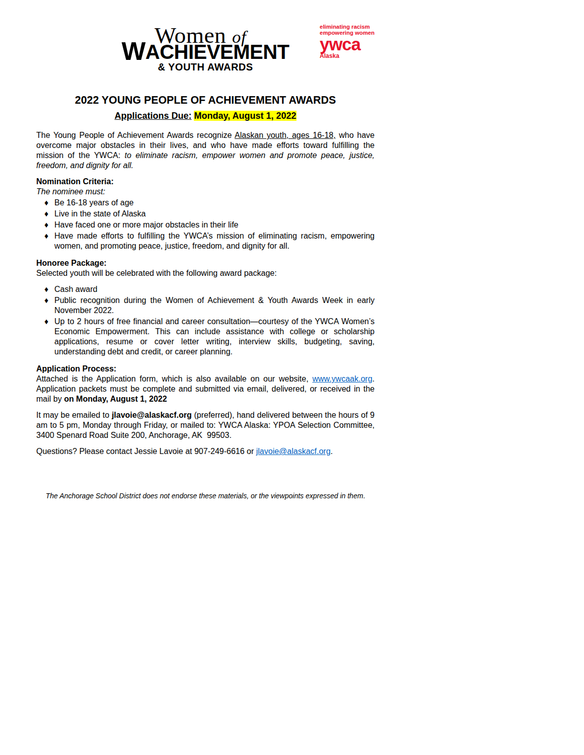Women of
WACHIEVEMENT
& YOUTH AWARDS
eliminating racism
empowering women
ywca
Alaska
2022 YOUNG PEOPLE OF ACHIEVEMENT AWARDS
Applications Due: Monday, August 1, 2022
The Young People of Achievement Awards recognize Alaskan youth, ages 16-18, who have overcome major obstacles in their lives, and who have made efforts toward fulfilling the mission of the YWCA: to eliminate racism, empower women and promote peace, justice, freedom, and dignity for all.
Nomination Criteria:
The nominee must:
Be 16-18 years of age
Live in the state of Alaska
Have faced one or more major obstacles in their life
Have made efforts to fulfilling the YWCA’s mission of eliminating racism, empowering women, and promoting peace, justice, freedom, and dignity for all.
Honoree Package:
Selected youth will be celebrated with the following award package:
Cash award
Public recognition during the Women of Achievement & Youth Awards Week in early November 2022.
Up to 2 hours of free financial and career consultation—courtesy of the YWCA Women’s Economic Empowerment. This can include assistance with college or scholarship applications, resume or cover letter writing, interview skills, budgeting, saving, understanding debt and credit, or career planning.
Application Process:
Attached is the Application form, which is also available on our website, www.ywcaak.org. Application packets must be complete and submitted via email, delivered, or received in the mail by on Monday, August 1, 2022
It may be emailed to jlavoie@alaskacf.org (preferred), hand delivered between the hours of 9 am to 5 pm, Monday through Friday, or mailed to: YWCA Alaska: YPOA Selection Committee, 3400 Spenard Road Suite 200, Anchorage, AK 99503.
Questions? Please contact Jessie Lavoie at 907-249-6616 or jlavoie@alaskacf.org.
The Anchorage School District does not endorse these materials, or the viewpoints expressed in them.